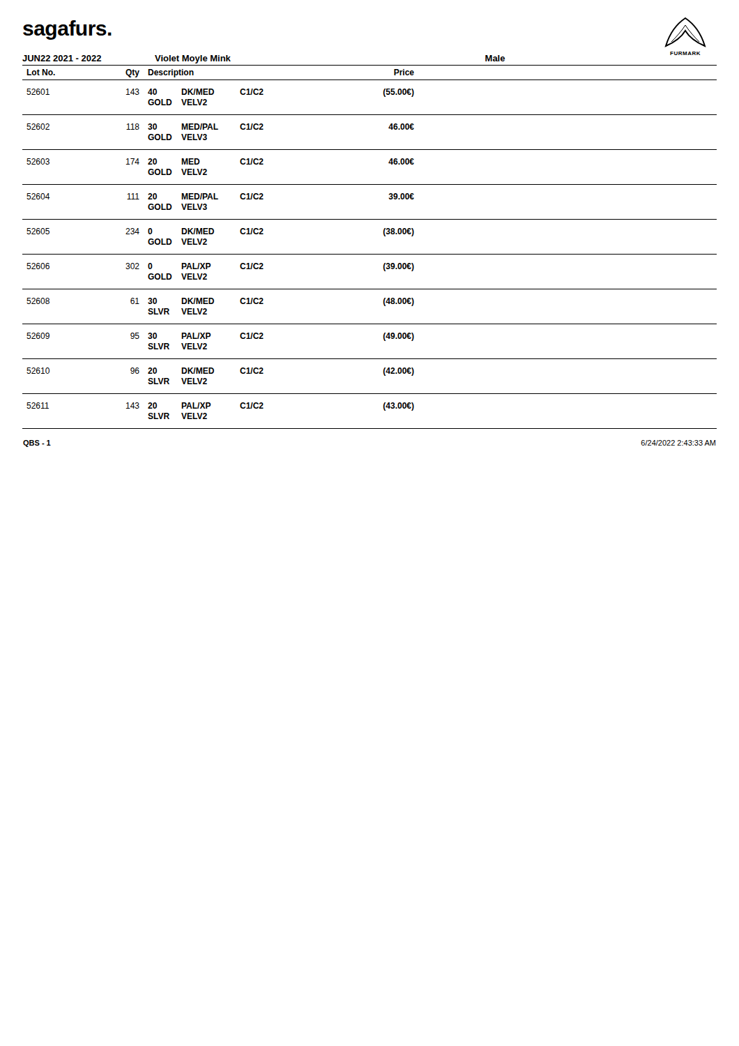FURMARK
sagafurs.
JUN22 2021 - 2022
Violet Moyle Mink
Male
| Lot No. | Qty | Description | Price | |
| --- | --- | --- | --- | --- |
| 52601 | 143 | 40 DK/MED C1/C2 GOLD VELV2 | (55.00€) | |
| 52602 | 118 | 30 MED/PAL C1/C2 GOLD VELV3 | 46.00€ | |
| 52603 | 174 | 20 MED C1/C2 GOLD VELV2 | 46.00€ | |
| 52604 | 111 | 20 MED/PAL C1/C2 GOLD VELV3 | 39.00€ | |
| 52605 | 234 | 0 DK/MED C1/C2 GOLD VELV2 | (38.00€) | |
| 52606 | 302 | 0 PAL/XP C1/C2 GOLD VELV2 | (39.00€) | |
| 52608 | 61 | 30 DK/MED C1/C2 SLVR VELV2 | (48.00€) | |
| 52609 | 95 | 30 PAL/XP C1/C2 SLVR VELV2 | (49.00€) | |
| 52610 | 96 | 20 DK/MED C1/C2 SLVR VELV2 | (42.00€) | |
| 52611 | 143 | 20 PAL/XP C1/C2 SLVR VELV2 | (43.00€) | |
| QBS - 1 | 6/24/2022 2:43:33 AM |